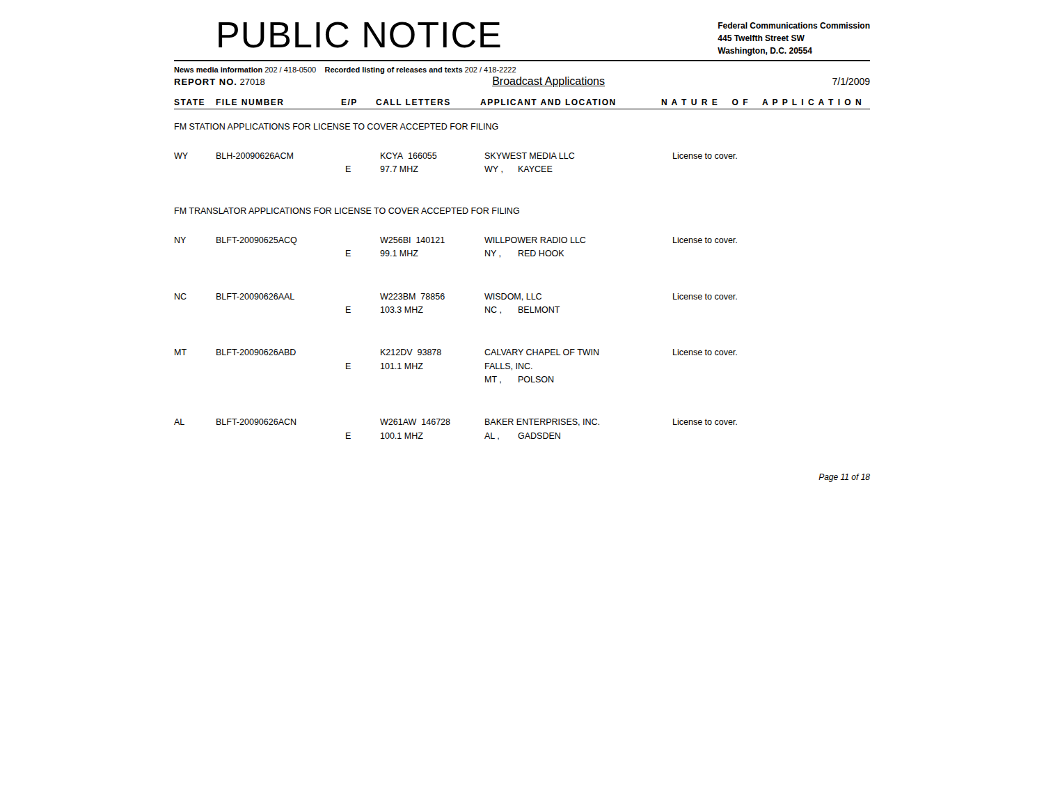PUBLIC NOTICE
Federal Communications Commission
445 Twelfth Street SW
Washington, D.C. 20554
News media information 202 / 418-0500 Recorded listing of releases and texts 202 / 418-2222
REPORT NO. 27018
Broadcast Applications
7/1/2009
STATE
FILE NUMBER
E/P
CALL LETTERS
APPLICANT AND LOCATION
N A T U R E O F A P P L I C A T I O N
FM STATION APPLICATIONS FOR LICENSE TO COVER ACCEPTED FOR FILING
WY
BLH-20090626ACM
E
KCYA 166055 97.7 MHZ
SKYWEST MEDIA LLC WY , KAYCEE
License to cover.
FM TRANSLATOR APPLICATIONS FOR LICENSE TO COVER ACCEPTED FOR FILING
NY
BLFT-20090625ACQ
E
W256BI 140121 99.1 MHZ
WILLPOWER RADIO LLC NY , RED HOOK
License to cover.
NC
BLFT-20090626AAL
E
W223BM 78856 103.3 MHZ
WISDOM, LLC NC , BELMONT
License to cover.
MT
BLFT-20090626ABD
E
K212DV 93878 101.1 MHZ
CALVARY CHAPEL OF TWIN FALLS, INC. MT , POLSON
License to cover.
AL
BLFT-20090626ACN
E
W261AW 146728 100.1 MHZ
BAKER ENTERPRISES, INC. AL , GADSDEN
License to cover.
Page 11 of 18